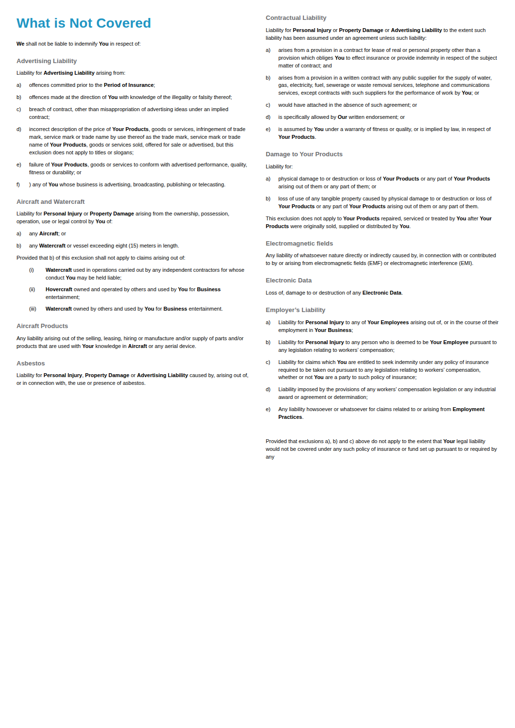What is Not Covered
We shall not be liable to indemnify You in respect of:
Advertising Liability
Liability for Advertising Liability arising from:
a) offences committed prior to the Period of Insurance;
b) offences made at the direction of You with knowledge of the illegality or falsity thereof;
c) breach of contract, other than misappropriation of advertising ideas under an implied contract;
d) incorrect description of the price of Your Products, goods or services, infringement of trade mark, service mark or trade name by use thereof as the trade mark, service mark or trade name of Your Products, goods or services sold, offered for sale or advertised, but this exclusion does not apply to titles or slogans;
e) failure of Your Products, goods or services to conform with advertised performance, quality, fitness or durability; or
f)) any of You whose business is advertising, broadcasting, publishing or telecasting.
Aircraft and Watercraft
Liability for Personal Injury or Property Damage arising from the ownership, possession, operation, use or legal control by You of:
a) any Aircraft; or
b) any Watercraft or vessel exceeding eight (15) meters in length.
Provided that b) of this exclusion shall not apply to claims arising out of:
(i) Watercraft used in operations carried out by any independent contractors for whose conduct You may be held liable;
(ii) Hovercraft owned and operated by others and used by You for Business entertainment;
(iii) Watercraft owned by others and used by You for Business entertainment.
Aircraft Products
Any liability arising out of the selling, leasing, hiring or manufacture and/or supply of parts and/or products that are used with Your knowledge in Aircraft or any aerial device.
Asbestos
Liability for Personal Injury, Property Damage or Advertising Liability caused by, arising out of, or in connection with, the use or presence of asbestos.
Contractual Liability
Liability for Personal Injury or Property Damage or Advertising Liability to the extent such liability has been assumed under an agreement unless such liability:
a) arises from a provision in a contract for lease of real or personal property other than a provision which obliges You to effect insurance or provide indemnity in respect of the subject matter of contract; and
b) arises from a provision in a written contract with any public supplier for the supply of water, gas, electricity, fuel, sewerage or waste removal services, telephone and communications services, except contracts with such suppliers for the performance of work by You; or
c) would have attached in the absence of such agreement; or
d) is specifically allowed by Our written endorsement; or
e) is assumed by You under a warranty of fitness or quality, or is implied by law, in respect of Your Products.
Damage to Your Products
Liability for:
a) physical damage to or destruction or loss of Your Products or any part of Your Products arising out of them or any part of them; or
b) loss of use of any tangible property caused by physical damage to or destruction or loss of Your Products or any part of Your Products arising out of them or any part of them.
This exclusion does not apply to Your Products repaired, serviced or treated by You after Your Products were originally sold, supplied or distributed by You.
Electromagnetic fields
Any liability of whatsoever nature directly or indirectly caused by, in connection with or contributed to by or arising from electromagnetic fields (EMF) or electromagnetic interference (EMI).
Electronic Data
Loss of, damage to or destruction of any Electronic Data.
Employer’s Liability
a) Liability for Personal Injury to any of Your Employees arising out of, or in the course of their employment in Your Business;
b) Liability for Personal Injury to any person who is deemed to be Your Employee pursuant to any legislation relating to workers’ compensation;
c) Liability for claims which You are entitled to seek indemnity under any policy of insurance required to be taken out pursuant to any legislation relating to workers’ compensation, whether or not You are a party to such policy of insurance;
d) Liability imposed by the provisions of any workers’ compensation legislation or any industrial award or agreement or determination;
e) Any liability howsoever or whatsoever for claims related to or arising from Employment Practices.
Provided that exclusions a), b) and c) above do not apply to the extent that Your legal liability would not be covered under any such policy of insurance or fund set up pursuant to or required by any